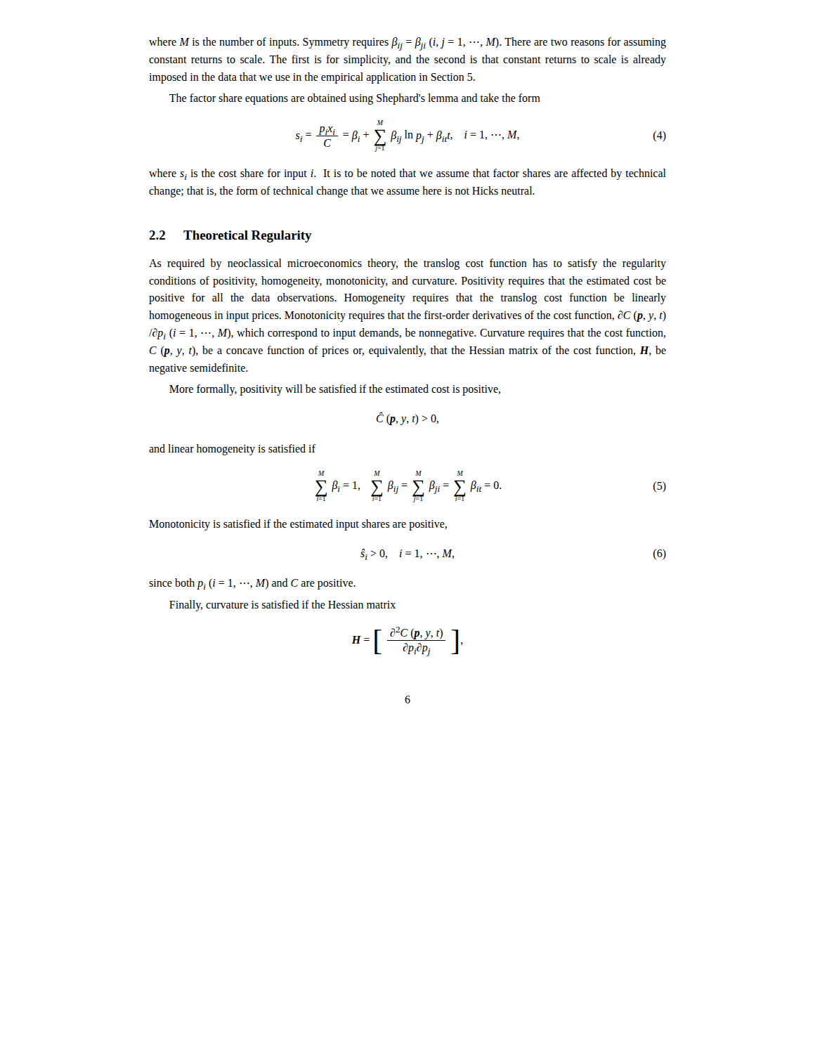where M is the number of inputs. Symmetry requires βij = βji (i, j = 1, ⋯, M). There are two reasons for assuming constant returns to scale. The first is for simplicity, and the second is that constant returns to scale is already imposed in the data that we use in the empirical application in Section 5.
The factor share equations are obtained using Shephard's lemma and take the form
si = pixi C = βi + M∑j=1 βij ln pj + βitt, i = 1, ⋯, M,
(4)
where si is the cost share for input i. It is to be noted that we assume that factor shares are affected by technical change; that is, the form of technical change that we assume here is not Hicks neutral.
2.2 Theoretical Regularity
As required by neoclassical microeconomics theory, the translog cost function has to satisfy the regularity conditions of positivity, homogeneity, monotonicity, and curvature. Positivity requires that the estimated cost be positive for all the data observations. Homogeneity requires that the translog cost function be linearly homogeneous in input prices. Monotonicity requires that the first-order derivatives of the cost function, ∂C (p, y, t) /∂pi (i = 1, ⋯, M), which correspond to input demands, be nonnegative. Curvature requires that the cost function, C (p, y, t), be a concave function of prices or, equivalently, that the Hessian matrix of the cost function, H, be negative semidefinite.
More formally, positivity will be satisfied if the estimated cost is positive,
Ĉ (p, y, t) > 0,
and linear homogeneity is satisfied if
M∑i=1 βi = 1, M∑i=1 βij = M∑j=1 βji = M∑i=1 βit = 0.
(5)
Monotonicity is satisfied if the estimated input shares are positive,
ŝi > 0, i = 1, ⋯, M,
(6)
since both pi (i = 1, ⋯, M) and C are positive.
Finally, curvature is satisfied if the Hessian matrix
H = [ ∂2C (p, y, t)∂pi∂pj ],
6